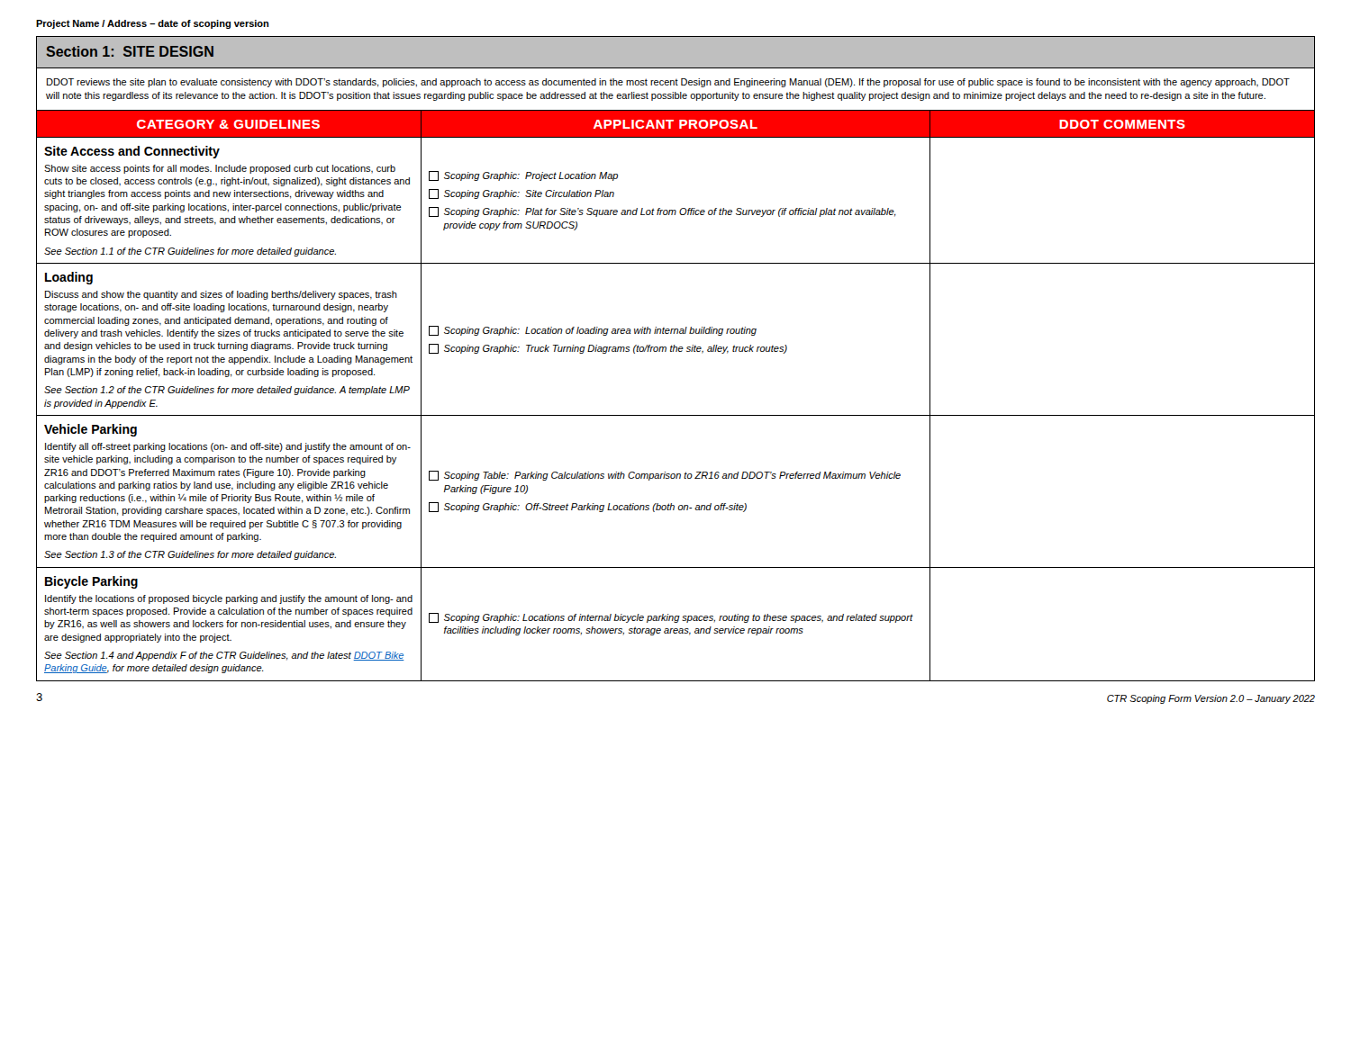Project Name / Address – date of scoping version
Section 1: SITE DESIGN
DDOT reviews the site plan to evaluate consistency with DDOT’s standards, policies, and approach to access as documented in the most recent Design and Engineering Manual (DEM). If the proposal for use of public space is found to be inconsistent with the agency approach, DDOT will note this regardless of its relevance to the action. It is DDOT’s position that issues regarding public space be addressed at the earliest possible opportunity to ensure the highest quality project design and to minimize project delays and the need to re-design a site in the future.
| CATEGORY & GUIDELINES | APPLICANT PROPOSAL | DDOT COMMENTS |
| --- | --- | --- |
| Site Access and Connectivity Show site access points for all modes. Include proposed curb cut locations, curb cuts to be closed, access controls (e.g., right-in/out, signalized), sight distances and sight triangles from access points and new intersections, driveway widths and spacing, on- and off-site parking locations, inter-parcel connections, public/private status of driveways, alleys, and streets, and whether easements, dedications, or ROW closures are proposed. See Section 1.1 of the CTR Guidelines for more detailed guidance. | Scoping Graphic: Project Location Map Scoping Graphic: Site Circulation Plan Scoping Graphic: Plat for Site’s Square and Lot from Office of the Surveyor (if official plat not available, provide copy from SURDOCS) | |
| Loading Discuss and show the quantity and sizes of loading berths/delivery spaces, trash storage locations, on- and off-site loading locations, turnaround design, nearby commercial loading zones, and anticipated demand, operations, and routing of delivery and trash vehicles. Identify the sizes of trucks anticipated to serve the site and design vehicles to be used in truck turning diagrams. Provide truck turning diagrams in the body of the report not the appendix. Include a Loading Management Plan (LMP) if zoning relief, back-in loading, or curbside loading is proposed. See Section 1.2 of the CTR Guidelines for more detailed guidance. A template LMP is provided in Appendix E. | Scoping Graphic: Location of loading area with internal building routing Scoping Graphic: Truck Turning Diagrams (to/from the site, alley, truck routes) | |
| Vehicle Parking Identify all off-street parking locations (on- and off-site) and justify the amount of on-site vehicle parking, including a comparison to the number of spaces required by ZR16 and DDOT’s Preferred Maximum rates (Figure 10). Provide parking calculations and parking ratios by land use, including any eligible ZR16 vehicle parking reductions (i.e., within ¼ mile of Priority Bus Route, within ½ mile of Metrorail Station, providing carshare spaces, located within a D zone, etc.). Confirm whether ZR16 TDM Measures will be required per Subtitle C § 707.3 for providing more than double the required amount of parking. See Section 1.3 of the CTR Guidelines for more detailed guidance. | Scoping Table: Parking Calculations with Comparison to ZR16 and DDOT’s Preferred Maximum Vehicle Parking (Figure 10) Scoping Graphic: Off-Street Parking Locations (both on- and off-site) | |
| Bicycle Parking Identify the locations of proposed bicycle parking and justify the amount of long- and short-term spaces proposed. Provide a calculation of the number of spaces required by ZR16, as well as showers and lockers for non-residential uses, and ensure they are designed appropriately into the project. See Section 1.4 and Appendix F of the CTR Guidelines, and the latest DDOT Bike Parking Guide , for more detailed design guidance. | Scoping Graphic: Locations of internal bicycle parking spaces, routing to these spaces, and related support facilities including locker rooms, showers, storage areas, and service repair rooms | |
3
CTR Scoping Form Version 2.0 – January 2022